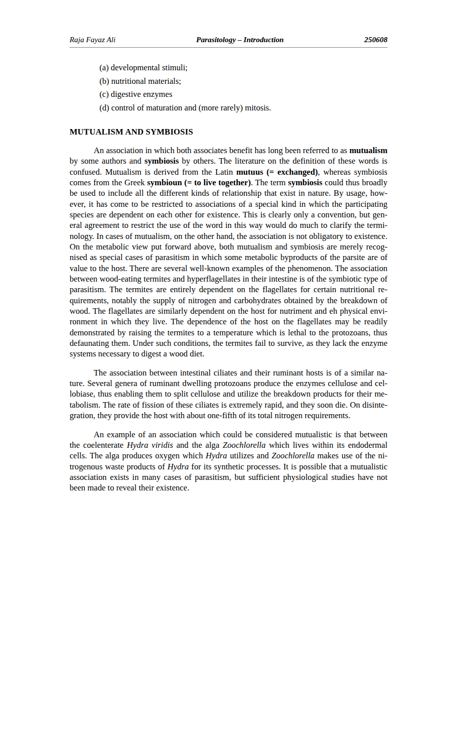Raja Fayaz Ali
Parasitology – Introduction
250608
(a) developmental stimuli;
(b) nutritional materials;
(c) digestive enzymes
(d) control of maturation and (more rarely) mitosis.
MUTUALISM AND SYMBIOSIS
An association in which both associates benefit has long been referred to as mutualism by some authors and symbiosis by others. The literature on the definition of these words is confused. Mutualism is derived from the Latin mutuus (= exchanged), whereas symbiosis comes from the Greek symbioun (= to live together). The term symbiosis could thus broadly be used to include all the different kinds of relationship that exist in nature. By usage, however, it has come to be restricted to associations of a special kind in which the participating species are dependent on each other for existence. This is clearly only a convention, but general agreement to restrict the use of the word in this way would do much to clarify the terminology. In cases of mutualism, on the other hand, the association is not obligatory to existence. On the metabolic view put forward above, both mutualism and symbiosis are merely recognised as special cases of parasitism in which some metabolic byproducts of the parsite are of value to the host. There are several well-known examples of the phenomenon. The association between wood-eating termites and hyperflagellates in their intestine is of the symbiotic type of parasitism. The termites are entirely dependent on the flagellates for certain nutritional requirements, notably the supply of nitrogen and carbohydrates obtained by the breakdown of wood. The flagellates are similarly dependent on the host for nutriment and eh physical environment in which they live. The dependence of the host on the flagellates may be readily demonstrated by raising the termites to a temperature which is lethal to the protozoans, thus defaunating them. Under such conditions, the termites fail to survive, as they lack the enzyme systems necessary to digest a wood diet.
The association between intestinal ciliates and their ruminant hosts is of a similar nature. Several genera of ruminant dwelling protozoans produce the enzymes cellulose and cellobiase, thus enabling them to split cellulose and utilize the breakdown products for their metabolism. The rate of fission of these ciliates is extremely rapid, and they soon die. On disintegration, they provide the host with about one-fifth of its total nitrogen requirements.
An example of an association which could be considered mutualistic is that between the coelenterate Hydra viridis and the alga Zoochlorella which lives within its endodermal cells. The alga produces oxygen which Hydra utilizes and Zoochlorella makes use of the nitrogenous waste products of Hydra for its synthetic processes. It is possible that a mutualistic association exists in many cases of parasitism, but sufficient physiological studies have not been made to reveal their existence.